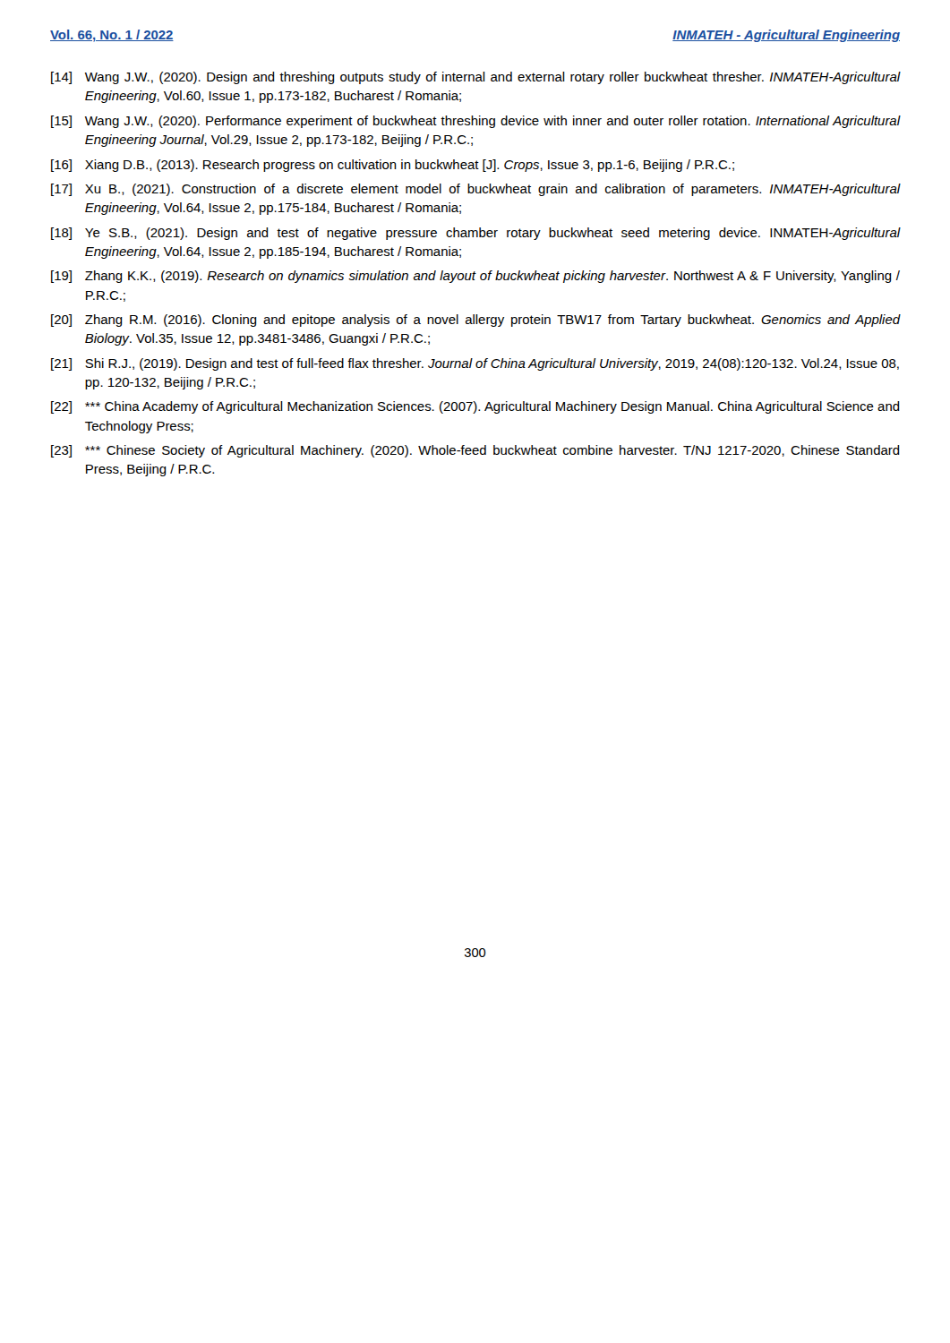Vol. 66, No. 1 / 2022 INMATEH - Agricultural Engineering
[14] Wang J.W., (2020). Design and threshing outputs study of internal and external rotary roller buckwheat thresher. INMATEH-Agricultural Engineering, Vol.60, Issue 1, pp.173-182, Bucharest / Romania;
[15] Wang J.W., (2020). Performance experiment of buckwheat threshing device with inner and outer roller rotation. International Agricultural Engineering Journal, Vol.29, Issue 2, pp.173-182, Beijing / P.R.C.;
[16] Xiang D.B., (2013). Research progress on cultivation in buckwheat [J]. Crops, Issue 3, pp.1-6, Beijing / P.R.C.;
[17] Xu B., (2021). Construction of a discrete element model of buckwheat grain and calibration of parameters. INMATEH-Agricultural Engineering, Vol.64, Issue 2, pp.175-184, Bucharest / Romania;
[18] Ye S.B., (2021). Design and test of negative pressure chamber rotary buckwheat seed metering device. INMATEH-Agricultural Engineering, Vol.64, Issue 2, pp.185-194, Bucharest / Romania;
[19] Zhang K.K., (2019). Research on dynamics simulation and layout of buckwheat picking harvester. Northwest A & F University, Yangling / P.R.C.;
[20] Zhang R.M. (2016). Cloning and epitope analysis of a novel allergy protein TBW17 from Tartary buckwheat. Genomics and Applied Biology. Vol.35, Issue 12, pp.3481-3486, Guangxi / P.R.C.;
[21] Shi R.J., (2019). Design and test of full-feed flax thresher. Journal of China Agricultural University, 2019, 24(08):120-132. Vol.24, Issue 08, pp. 120-132, Beijing / P.R.C.;
[22]*** China Academy of Agricultural Mechanization Sciences. (2007). Agricultural Machinery Design Manual. China Agricultural Science and Technology Press;
[23]*** Chinese Society of Agricultural Machinery. (2020). Whole-feed buckwheat combine harvester. T/NJ 1217-2020, Chinese Standard Press, Beijing / P.R.C.
300